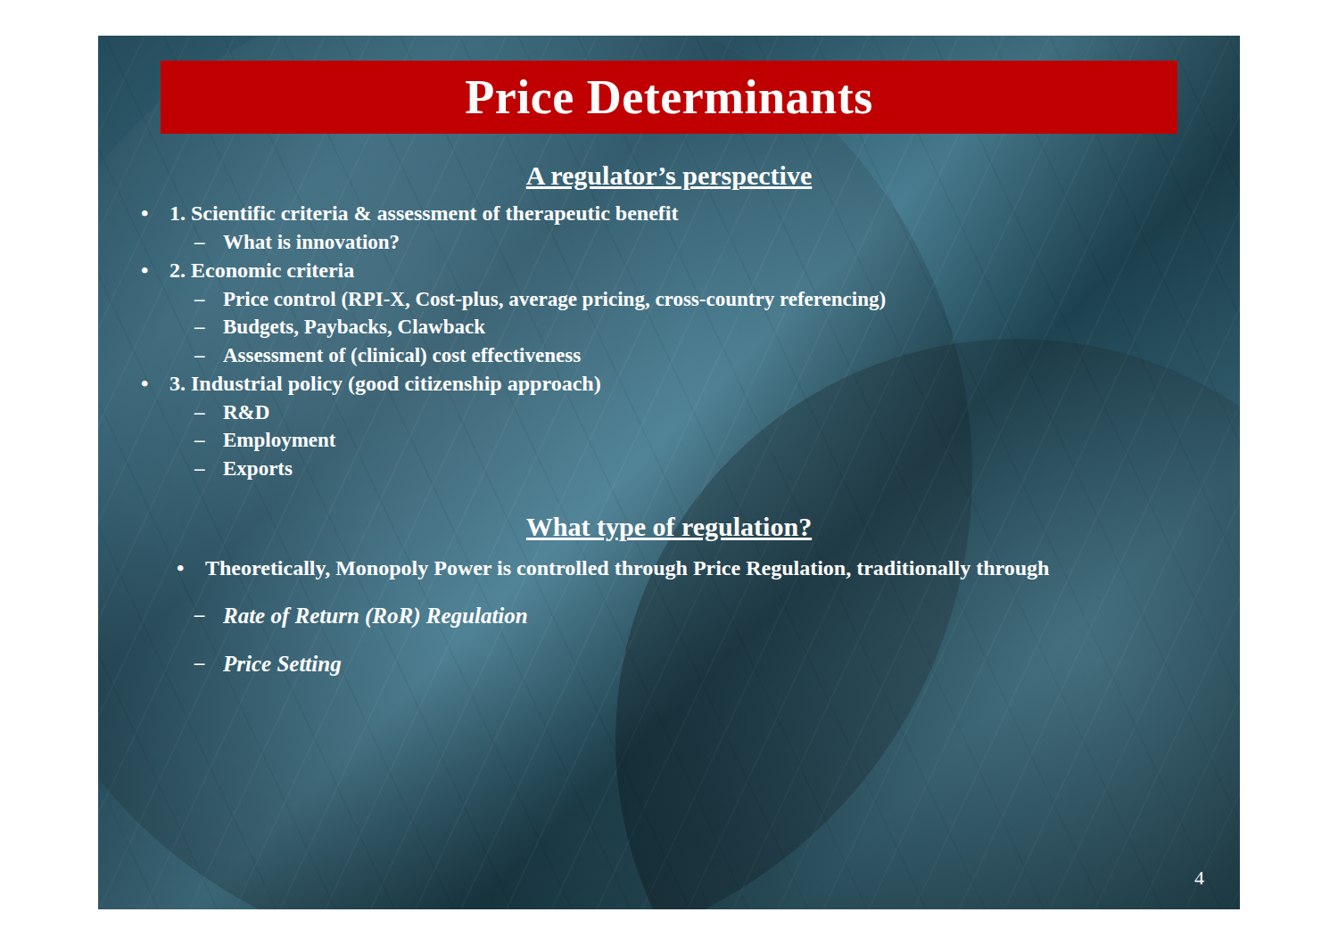Price Determinants
A regulator’s perspective
1. Scientific criteria & assessment of therapeutic benefit
What is innovation?
2. Economic criteria
Price control (RPI-X, Cost-plus, average pricing, cross-country referencing)
Budgets, Paybacks, Clawback
Assessment of (clinical) cost effectiveness
3. Industrial policy (good citizenship approach)
R&D
Employment
Exports
What type of regulation?
Theoretically, Monopoly Power is controlled through Price Regulation, traditionally through
Rate of Return (RoR) Regulation
Price Setting
4